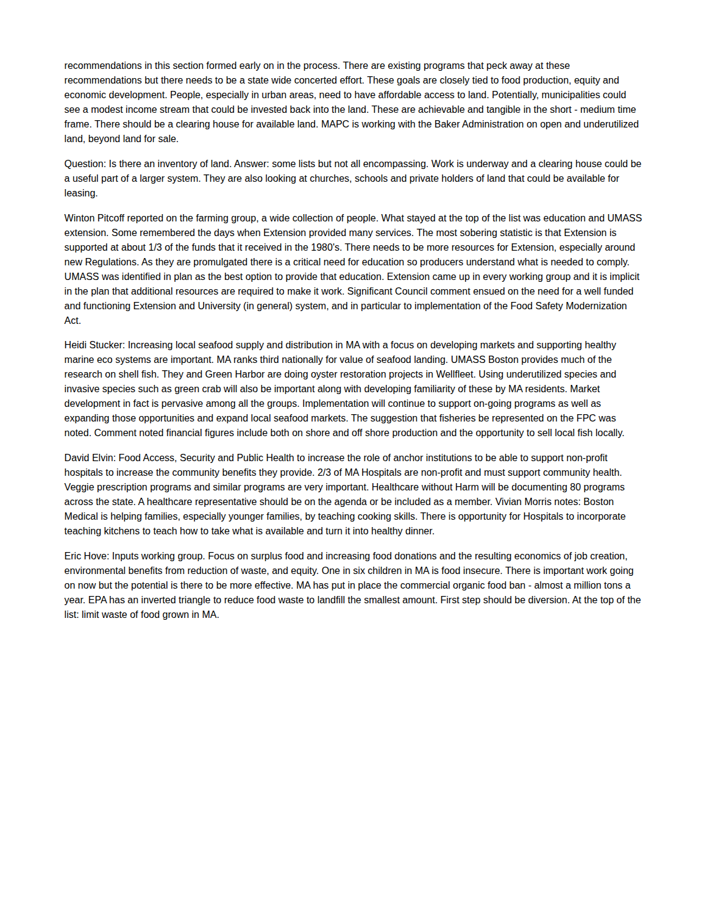recommendations in this section formed early on in the process. There are existing programs that peck away at these recommendations but there needs to be a state wide concerted effort. These goals are closely tied to food production, equity and economic development. People, especially in urban areas, need to have affordable access to land. Potentially, municipalities could see a modest income stream that could be invested back into the land. These are achievable and tangible in the short - medium time frame. There should be a clearing house for available land. MAPC is working with the Baker Administration on open and underutilized land, beyond land for sale.
Question: Is there an inventory of land. Answer: some lists but not all encompassing. Work is underway and a clearing house could be a useful part of a larger system. They are also looking at churches, schools and private holders of land that could be available for leasing.
Winton Pitcoff reported on the farming group, a wide collection of people. What stayed at the top of the list was education and UMASS extension. Some remembered the days when Extension provided many services. The most sobering statistic is that Extension is supported at about 1/3 of the funds that it received in the 1980's. There needs to be more resources for Extension, especially around new Regulations. As they are promulgated there is a critical need for education so producers understand what is needed to comply. UMASS was identified in plan as the best option to provide that education. Extension came up in every working group and it is implicit in the plan that additional resources are required to make it work. Significant Council comment ensued on the need for a well funded and functioning Extension and University (in general) system, and in particular to implementation of the Food Safety Modernization Act.
Heidi Stucker: Increasing local seafood supply and distribution in MA with a focus on developing markets and supporting healthy marine eco systems are important. MA ranks third nationally for value of seafood landing. UMASS Boston provides much of the research on shell fish. They and Green Harbor are doing oyster restoration projects in Wellfleet. Using underutilized species and invasive species such as green crab will also be important along with developing familiarity of these by MA residents. Market development in fact is pervasive among all the groups. Implementation will continue to support on-going programs as well as expanding those opportunities and expand local seafood markets. The suggestion that fisheries be represented on the FPC was noted. Comment noted financial figures include both on shore and off shore production and the opportunity to sell local fish locally.
David Elvin: Food Access, Security and Public Health to increase the role of anchor institutions to be able to support non-profit hospitals to increase the community benefits they provide. 2/3 of MA Hospitals are non-profit and must support community health. Veggie prescription programs and similar programs are very important. Healthcare without Harm will be documenting 80 programs across the state. A healthcare representative should be on the agenda or be included as a member. Vivian Morris notes: Boston Medical is helping families, especially younger families, by teaching cooking skills. There is opportunity for Hospitals to incorporate teaching kitchens to teach how to take what is available and turn it into healthy dinner.
Eric Hove: Inputs working group. Focus on surplus food and increasing food donations and the resulting economics of job creation, environmental benefits from reduction of waste, and equity. One in six children in MA is food insecure. There is important work going on now but the potential is there to be more effective. MA has put in place the commercial organic food ban - almost a million tons a year. EPA has an inverted triangle to reduce food waste to landfill the smallest amount. First step should be diversion. At the top of the list: limit waste of food grown in MA.